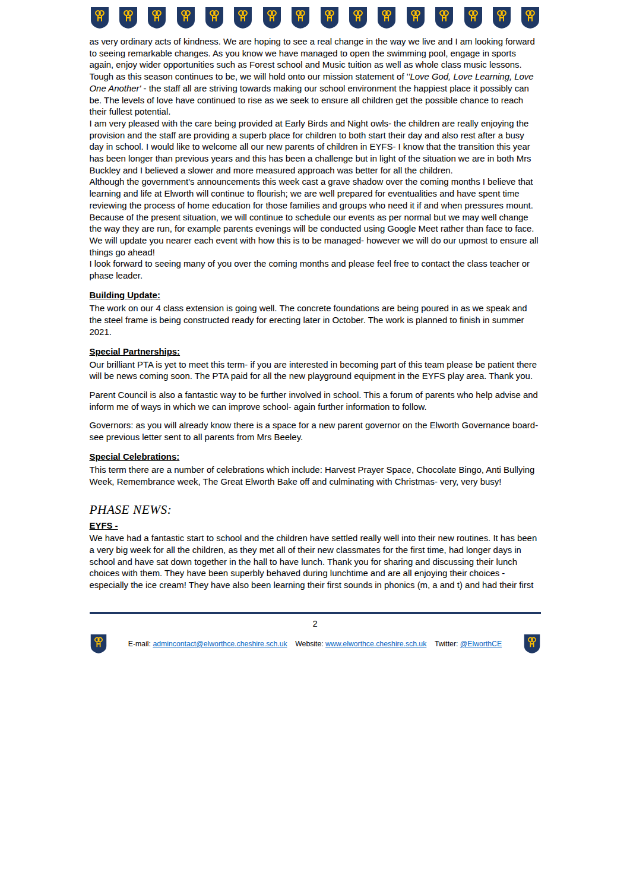as very ordinary acts of kindness. We are hoping to see a real change in the way we live and I am looking forward to seeing remarkable changes. As you know we have managed to open the swimming pool, engage in sports again, enjoy wider opportunities such as Forest school and Music tuition as well as whole class music lessons. Tough as this season continues to be, we will hold onto our mission statement of ''Love God, Love Learning, Love One Another' - the staff all are striving towards making our school environment the happiest place it possibly can be. The levels of love have continued to rise as we seek to ensure all children get the possible chance to reach their fullest potential.
I am very pleased with the care being provided at Early Birds and Night owls- the children are really enjoying the provision and the staff are providing a superb place for children to both start their day and also rest after a busy day in school. I would like to welcome all our new parents of children in EYFS- I know that the transition this year has been longer than previous years and this has been a challenge but in light of the situation we are in both Mrs Buckley and I believed a slower and more measured approach was better for all the children.
Although the government's announcements this week cast a grave shadow over the coming months I believe that learning and life at Elworth will continue to flourish; we are well prepared for eventualities and have spent time reviewing the process of home education for those families and groups who need it if and when pressures mount. Because of the present situation, we will continue to schedule our events as per normal but we may well change the way they are run, for example parents evenings will be conducted using Google Meet rather than face to face. We will update you nearer each event with how this is to be managed- however we will do our upmost to ensure all things go ahead!
I look forward to seeing many of you over the coming months and please feel free to contact the class teacher or phase leader.
Building Update:
The work on our 4 class extension is going well. The concrete foundations are being poured in as we speak and the steel frame is being constructed ready for erecting later in October. The work is planned to finish in summer 2021.
Special Partnerships:
Our brilliant PTA is yet to meet this term- if you are interested in becoming part of this team please be patient there will be news coming soon. The PTA paid for all the new playground equipment in the EYFS play area. Thank you.
Parent Council is also a fantastic way to be further involved in school. This a forum of parents who help advise and inform me of ways in which we can improve school- again further information to follow.
Governors: as you will already know there is a space for a new parent governor on the Elworth Governance board- see previous letter sent to all parents from Mrs Beeley.
Special Celebrations:
This term there are a number of celebrations which include: Harvest Prayer Space, Chocolate Bingo, Anti Bullying Week, Remembrance week, The Great Elworth Bake off and culminating with Christmas- very, very busy!
PHASE NEWS:
EYFS -
We have had a fantastic start to school and the children have settled really well into their new routines. It has been a very big week for all the children, as they met all of their new classmates for the first time, had longer days in school and have sat down together in the hall to have lunch. Thank you for sharing and discussing their lunch choices with them. They have been superbly behaved during lunchtime and are all enjoying their choices - especially the ice cream! They have also been learning their first sounds in phonics (m, a and t) and had their first
2
E-mail: admincontact@elworthce.cheshire.sch.uk Website: www.elworthce.cheshire.sch.uk Twitter: @ElworthCE